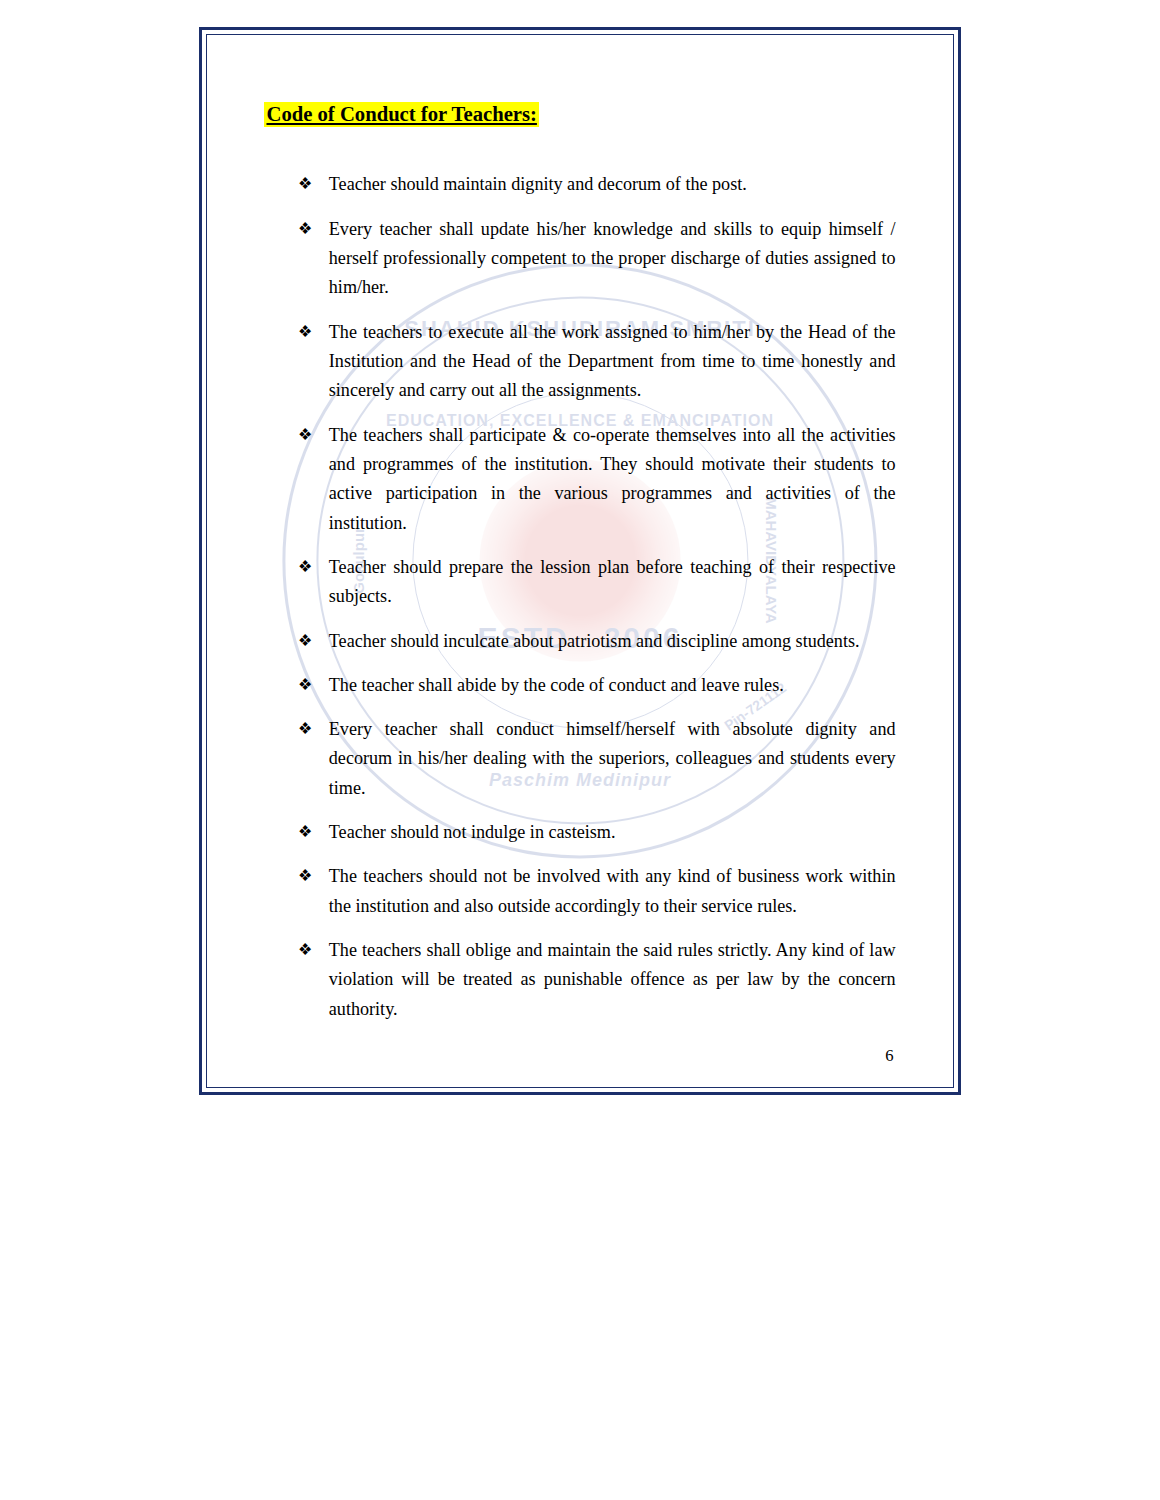SHAHID KSHUDIRAM SMRITI
EDUCATION, EXCELLENCE & EMANCIPATION
ESTD 2006
Paschim Medinipur
Gokulpur
MAHAVIDYALAYA
Pin-721112
Code of Conduct for Teachers:
Teacher should maintain dignity and decorum of the post.
Every teacher shall update his/her knowledge and skills to equip himself / herself professionally competent to the proper discharge of duties assigned to him/her.
The teachers to execute all the work assigned to him/her by the Head of the Institution and the Head of the Department from time to time honestly and sincerely and carry out all the assignments.
The teachers shall participate & co-operate themselves into all the activities and programmes of the institution. They should motivate their students to active participation in the various programmes and activities of the institution.
Teacher should prepare the lession plan before teaching of their respective subjects.
Teacher should inculcate about patriotism and discipline among students.
The teacher shall abide by the code of conduct and leave rules.
Every teacher shall conduct himself/herself with absolute dignity and decorum in his/her dealing with the superiors, colleagues and students every time.
Teacher should not indulge in casteism.
The teachers should not be involved with any kind of business work within the institution and also outside accordingly to their service rules.
The teachers shall oblige and maintain the said rules strictly. Any kind of law violation will be treated as punishable offence as per law by the concern authority.
6